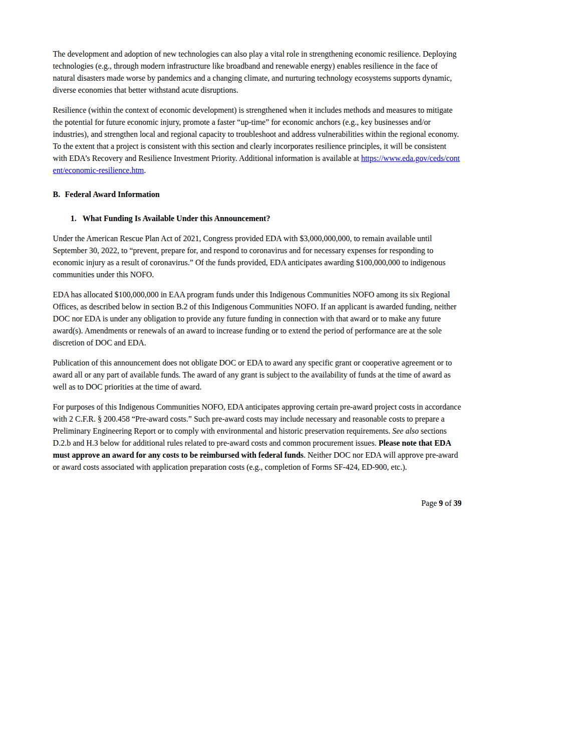The development and adoption of new technologies can also play a vital role in strengthening economic resilience. Deploying technologies (e.g., through modern infrastructure like broadband and renewable energy) enables resilience in the face of natural disasters made worse by pandemics and a changing climate, and nurturing technology ecosystems supports dynamic, diverse economies that better withstand acute disruptions.
Resilience (within the context of economic development) is strengthened when it includes methods and measures to mitigate the potential for future economic injury, promote a faster “up-time” for economic anchors (e.g., key businesses and/or industries), and strengthen local and regional capacity to troubleshoot and address vulnerabilities within the regional economy. To the extent that a project is consistent with this section and clearly incorporates resilience principles, it will be consistent with EDA’s Recovery and Resilience Investment Priority. Additional information is available at https://www.eda.gov/ceds/content/economic-resilience.htm.
B. Federal Award Information
1. What Funding Is Available Under this Announcement?
Under the American Rescue Plan Act of 2021, Congress provided EDA with $3,000,000,000, to remain available until September 30, 2022, to “prevent, prepare for, and respond to coronavirus and for necessary expenses for responding to economic injury as a result of coronavirus.” Of the funds provided, EDA anticipates awarding $100,000,000 to indigenous communities under this NOFO.
EDA has allocated $100,000,000 in EAA program funds under this Indigenous Communities NOFO among its six Regional Offices, as described below in section B.2 of this Indigenous Communities NOFO. If an applicant is awarded funding, neither DOC nor EDA is under any obligation to provide any future funding in connection with that award or to make any future award(s). Amendments or renewals of an award to increase funding or to extend the period of performance are at the sole discretion of DOC and EDA.
Publication of this announcement does not obligate DOC or EDA to award any specific grant or cooperative agreement or to award all or any part of available funds. The award of any grant is subject to the availability of funds at the time of award as well as to DOC priorities at the time of award.
For purposes of this Indigenous Communities NOFO, EDA anticipates approving certain pre-award project costs in accordance with 2 C.F.R. § 200.458 “Pre-award costs.” Such pre-award costs may include necessary and reasonable costs to prepare a Preliminary Engineering Report or to comply with environmental and historic preservation requirements. See also sections D.2.b and H.3 below for additional rules related to pre-award costs and common procurement issues. Please note that EDA must approve an award for any costs to be reimbursed with federal funds. Neither DOC nor EDA will approve pre-award or award costs associated with application preparation costs (e.g., completion of Forms SF-424, ED-900, etc.).
Page 9 of 39